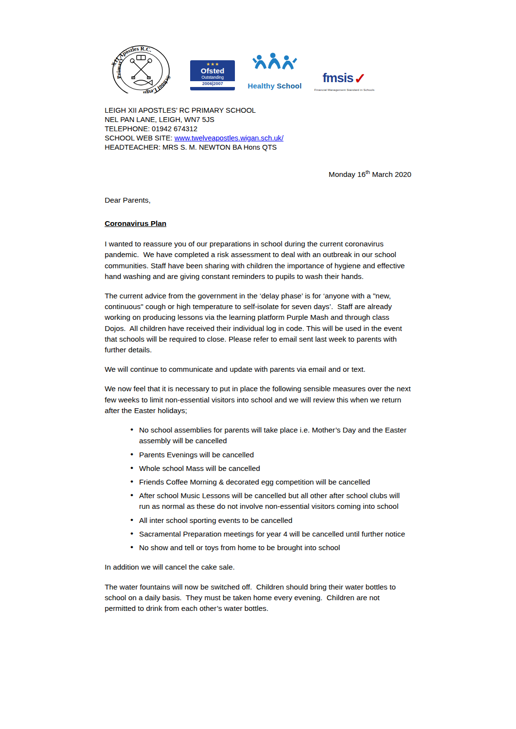X11 Apostles R.C. School Leigh Primary
★★★
Ofsted
Outstanding
2006|2007
Healthy School
fmsis✓
Financial Management Standard in Schools
LEIGH XII APOSTLES’ RC PRIMARY SCHOOL
NEL PAN LANE, LEIGH, WN7 5JS
TELEPHONE: 01942 674312
SCHOOL WEB SITE: www.twelveapostles.wigan.sch.uk/
HEADTEACHER: MRS S. M. NEWTON BA Hons QTS
Monday 16th March 2020
Dear Parents,
Coronavirus Plan
I wanted to reassure you of our preparations in school during the current coronavirus pandemic. We have completed a risk assessment to deal with an outbreak in our school communities. Staff have been sharing with children the importance of hygiene and effective hand washing and are giving constant reminders to pupils to wash their hands.
The current advice from the government in the ‘delay phase’ is for ‘anyone with a "new, continuous" cough or high temperature to self-isolate for seven days’. Staff are already working on producing lessons via the learning platform Purple Mash and through class Dojos. All children have received their individual log in code. This will be used in the event that schools will be required to close. Please refer to email sent last week to parents with further details.
We will continue to communicate and update with parents via email and or text.
We now feel that it is necessary to put in place the following sensible measures over the next few weeks to limit non-essential visitors into school and we will review this when we return after the Easter holidays;
No school assemblies for parents will take place i.e. Mother’s Day and the Easter assembly will be cancelled
Parents Evenings will be cancelled
Whole school Mass will be cancelled
Friends Coffee Morning & decorated egg competition will be cancelled
After school Music Lessons will be cancelled but all other after school clubs will run as normal as these do not involve non-essential visitors coming into school
All inter school sporting events to be cancelled
Sacramental Preparation meetings for year 4 will be cancelled until further notice
No show and tell or toys from home to be brought into school
In addition we will cancel the cake sale.
The water fountains will now be switched off. Children should bring their water bottles to school on a daily basis. They must be taken home every evening. Children are not permitted to drink from each other’s water bottles.